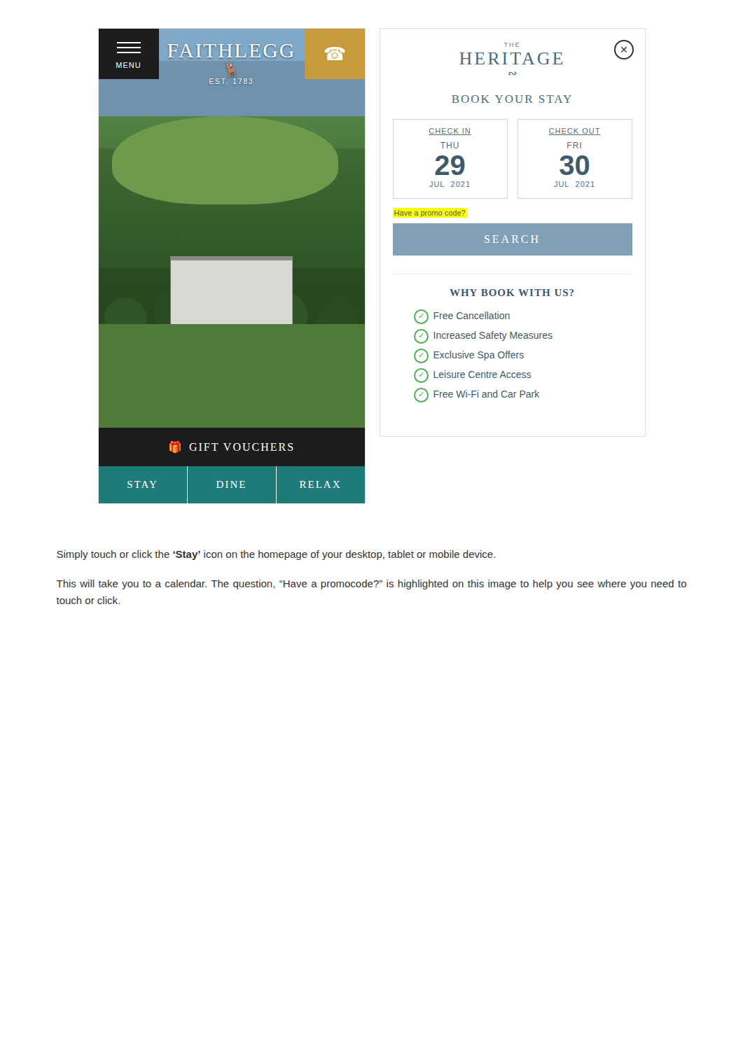MENU
FAITHLEGG
🦌
EST. 1783
☎
🎁GIFT VOUCHERS
STAY
DINE
RELAX
✕
THE
HERITAGE
∾
BOOK YOUR STAY
CHECK IN
THU
29
JUL 2021
CHECK OUT
FRI
30
JUL 2021
Have a promo code?
SEARCH
WHY BOOK WITH US?
Free Cancellation
Increased Safety Measures
Exclusive Spa Offers
Leisure Centre Access
Free Wi-Fi and Car Park
Simply touch or click the ‘Stay’ icon on the homepage of your desktop, tablet or mobile device.
This will take you to a calendar. The question, “Have a promocode?” is highlighted on this image to help you see where you need to touch or click.